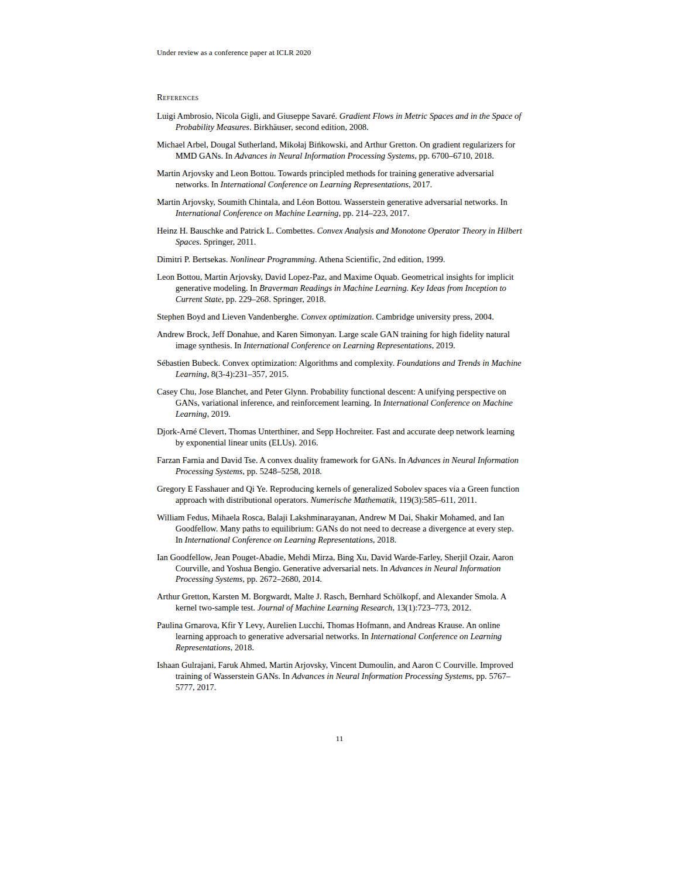Under review as a conference paper at ICLR 2020
References
Luigi Ambrosio, Nicola Gigli, and Giuseppe Savaré. Gradient Flows in Metric Spaces and in the Space of Probability Measures. Birkhäuser, second edition, 2008.
Michael Arbel, Dougal Sutherland, Mikołaj Bińkowski, and Arthur Gretton. On gradient regularizers for MMD GANs. In Advances in Neural Information Processing Systems, pp. 6700–6710, 2018.
Martin Arjovsky and Leon Bottou. Towards principled methods for training generative adversarial networks. In International Conference on Learning Representations, 2017.
Martin Arjovsky, Soumith Chintala, and Léon Bottou. Wasserstein generative adversarial networks. In International Conference on Machine Learning, pp. 214–223, 2017.
Heinz H. Bauschke and Patrick L. Combettes. Convex Analysis and Monotone Operator Theory in Hilbert Spaces. Springer, 2011.
Dimitri P. Bertsekas. Nonlinear Programming. Athena Scientific, 2nd edition, 1999.
Leon Bottou, Martin Arjovsky, David Lopez-Paz, and Maxime Oquab. Geometrical insights for implicit generative modeling. In Braverman Readings in Machine Learning. Key Ideas from Inception to Current State, pp. 229–268. Springer, 2018.
Stephen Boyd and Lieven Vandenberghe. Convex optimization. Cambridge university press, 2004.
Andrew Brock, Jeff Donahue, and Karen Simonyan. Large scale GAN training for high fidelity natural image synthesis. In International Conference on Learning Representations, 2019.
Sébastien Bubeck. Convex optimization: Algorithms and complexity. Foundations and Trends in Machine Learning, 8(3-4):231–357, 2015.
Casey Chu, Jose Blanchet, and Peter Glynn. Probability functional descent: A unifying perspective on GANs, variational inference, and reinforcement learning. In International Conference on Machine Learning, 2019.
Djork-Arné Clevert, Thomas Unterthiner, and Sepp Hochreiter. Fast and accurate deep network learning by exponential linear units (ELUs). 2016.
Farzan Farnia and David Tse. A convex duality framework for GANs. In Advances in Neural Information Processing Systems, pp. 5248–5258, 2018.
Gregory E Fasshauer and Qi Ye. Reproducing kernels of generalized Sobolev spaces via a Green function approach with distributional operators. Numerische Mathematik, 119(3):585–611, 2011.
William Fedus, Mihaela Rosca, Balaji Lakshminarayanan, Andrew M Dai, Shakir Mohamed, and Ian Goodfellow. Many paths to equilibrium: GANs do not need to decrease a divergence at every step. In International Conference on Learning Representations, 2018.
Ian Goodfellow, Jean Pouget-Abadie, Mehdi Mirza, Bing Xu, David Warde-Farley, Sherjil Ozair, Aaron Courville, and Yoshua Bengio. Generative adversarial nets. In Advances in Neural Information Processing Systems, pp. 2672–2680, 2014.
Arthur Gretton, Karsten M. Borgwardt, Malte J. Rasch, Bernhard Schölkopf, and Alexander Smola. A kernel two-sample test. Journal of Machine Learning Research, 13(1):723–773, 2012.
Paulina Grnarova, Kfir Y Levy, Aurelien Lucchi, Thomas Hofmann, and Andreas Krause. An online learning approach to generative adversarial networks. In International Conference on Learning Representations, 2018.
Ishaan Gulrajani, Faruk Ahmed, Martin Arjovsky, Vincent Dumoulin, and Aaron C Courville. Improved training of Wasserstein GANs. In Advances in Neural Information Processing Systems, pp. 5767–5777, 2017.
11